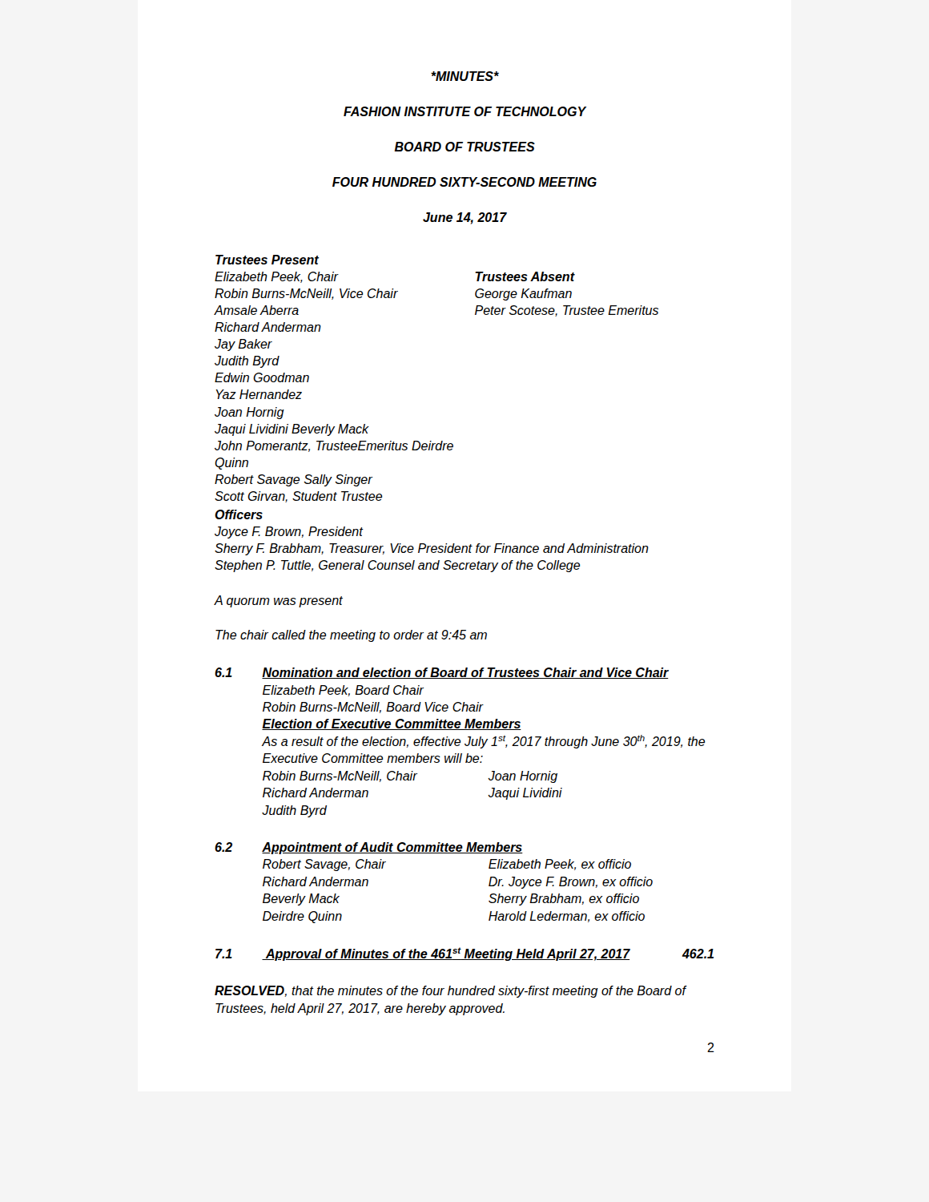*MINUTES*
FASHION INSTITUTE OF TECHNOLOGY
BOARD OF TRUSTEES
FOUR HUNDRED SIXTY-SECOND MEETING
June 14, 2017
| Trustees Present | |
| Elizabeth Peek, Chair | Trustees Absent |
| Robin Burns-McNeill, Vice Chair | George Kaufman |
| Amsale Aberra | Peter Scotese, Trustee Emeritus |
| Richard Anderman | |
| Jay Baker | |
| Judith Byrd | |
| Edwin Goodman | |
| Yaz Hernandez | |
| Joan Hornig | |
| Jaqui Lividini Beverly Mack | |
| John Pomerantz, TrusteeEmeritus Deirdre Quinn | |
| Robert Savage Sally Singer | |
| Scott Girvan, Student Trustee | |
Officers
Joyce F. Brown, President
Sherry F. Brabham, Treasurer, Vice President for Finance and Administration
Stephen P. Tuttle, General Counsel and Secretary of the College
A quorum was present
The chair called the meeting to order at 9:45 am
6.1 Nomination and election of Board of Trustees Chair and Vice Chair
Elizabeth Peek, Board Chair
Robin Burns-McNeill, Board Vice Chair
Election of Executive Committee Members
As a result of the election, effective July 1st, 2017 through June 30th, 2019, the Executive Committee members will be:
| Robin Burns-McNeill, Chair | Joan Hornig |
| Richard Anderman | Jaqui Lividini |
| Judith Byrd | |
6.2 Appointment of Audit Committee Members
| Robert Savage, Chair | Elizabeth Peek, ex officio |
| Richard Anderman | Dr. Joyce F. Brown, ex officio |
| Beverly Mack | Sherry Brabham, ex officio |
| Deirdre Quinn | Harold Lederman, ex officio |
7.1 Approval of Minutes of the 461st Meeting Held April 27, 2017 462.1
RESOLVED, that the minutes of the four hundred sixty-first meeting of the Board of Trustees, held April 27, 2017, are hereby approved.
2